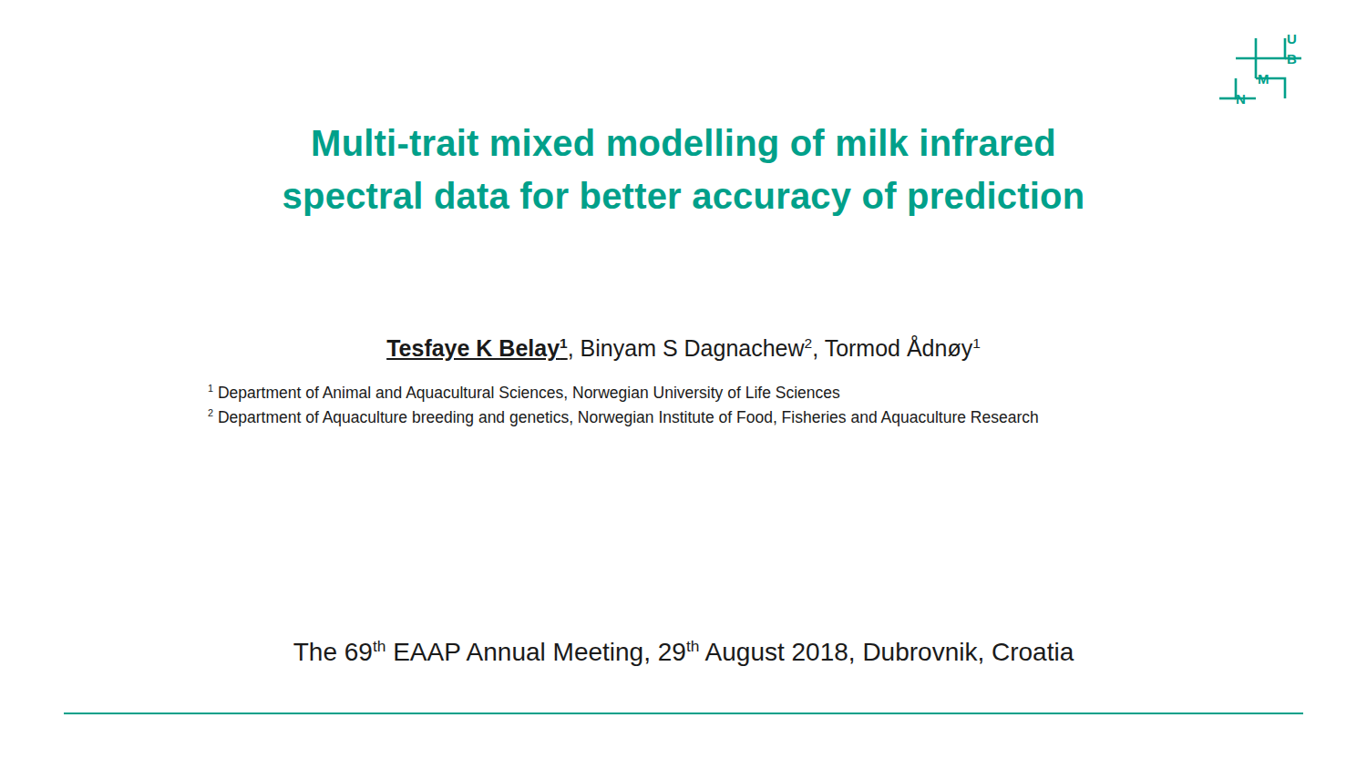U B M N
Multi-trait mixed modelling of milk infrared
spectral data for better accuracy of prediction
Tesfaye K Belay1, Binyam S Dagnachew2, Tormod Ådnøy1
1 Department of Animal and Aquacultural Sciences, Norwegian University of Life Sciences
2 Department of Aquaculture breeding and genetics, Norwegian Institute of Food, Fisheries and Aquaculture Research
The 69th EAAP Annual Meeting, 29th August 2018, Dubrovnik, Croatia